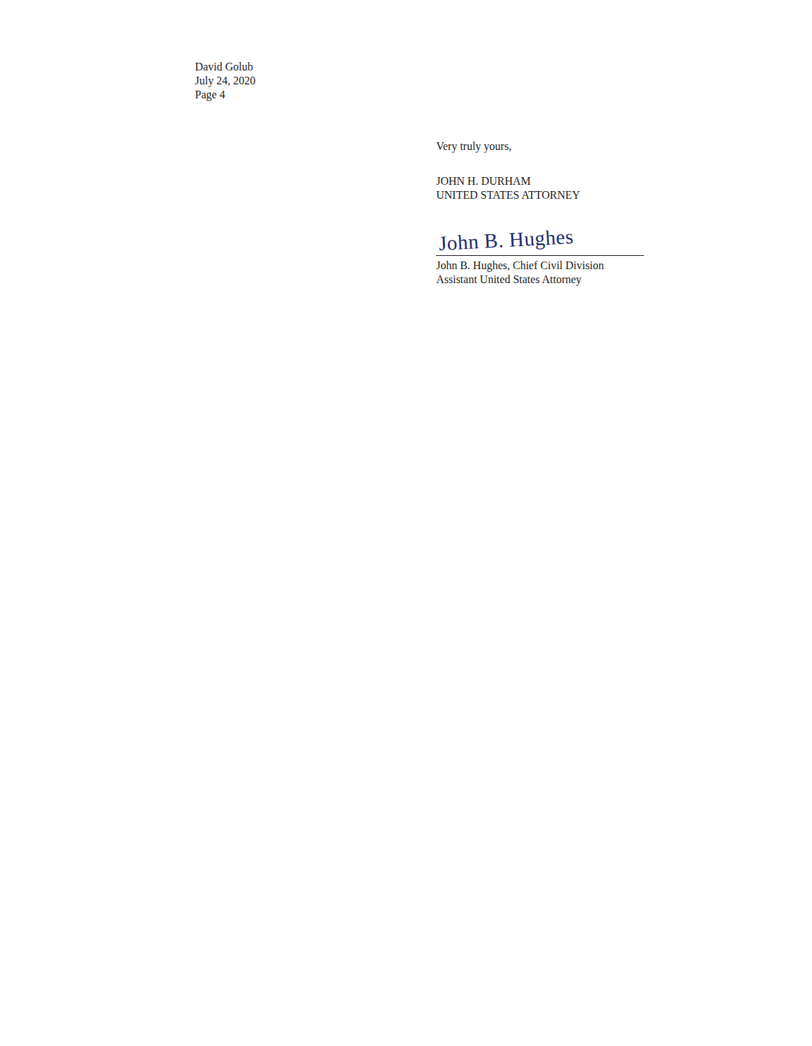David Golub
July 24, 2020
Page 4
Very truly yours,
JOHN H. DURHAM
UNITED STATES ATTORNEY
John B. Hughes
John B. Hughes, Chief Civil Division
Assistant United States Attorney